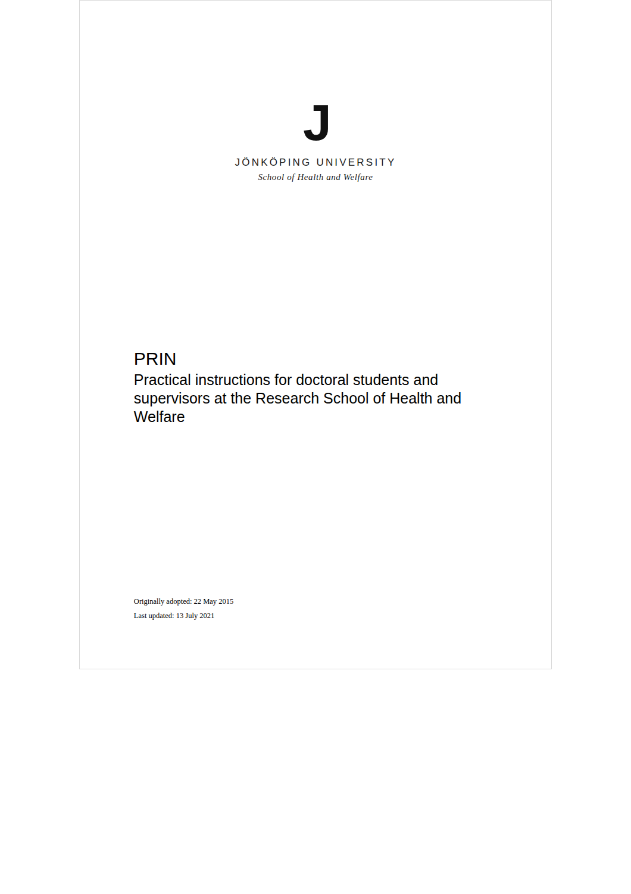J​
JÖNKÖPING UNIVERSITY
School of Health and Welfare
PRIN
Practical instructions for doctoral students and supervisors at the Research School of Health and Welfare
Originally adopted: 22 May 2015
Last updated: 13 July 2021